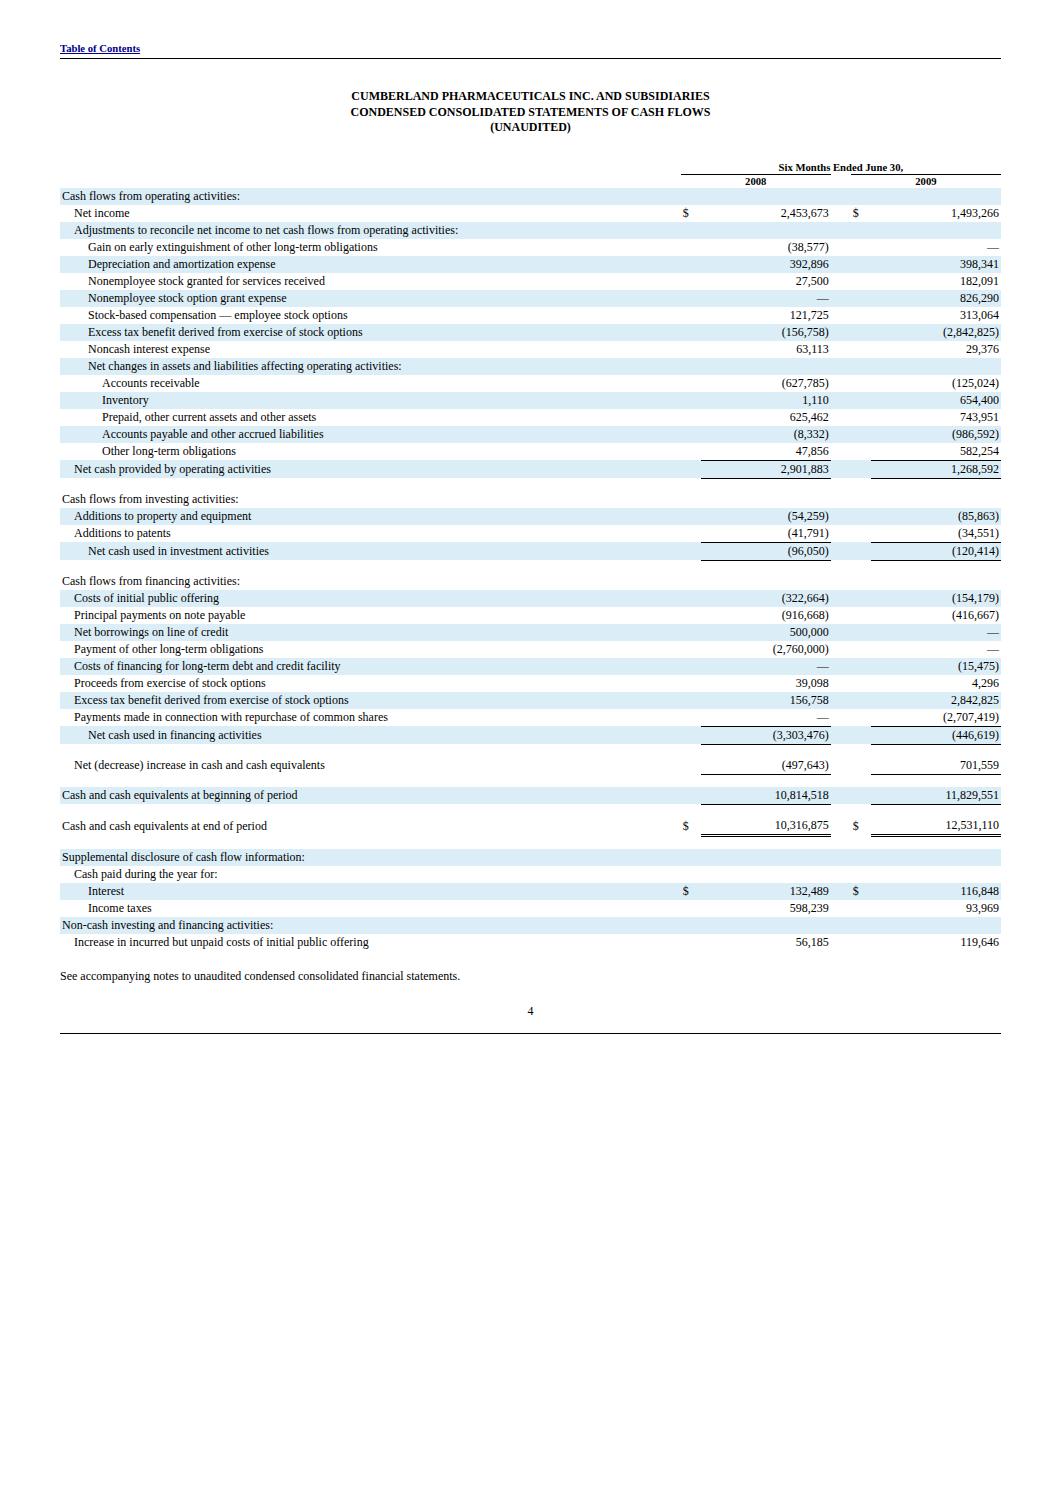Table of Contents
CUMBERLAND PHARMACEUTICALS INC. AND SUBSIDIARIES
CONDENSED CONSOLIDATED STATEMENTS OF CASH FLOWS
(UNAUDITED)
| | Six Months Ended June 30, |
| | 2008 | | 2009 |
| Cash flows from operating activities: | | | | | |
| Net income | $ | 2,453,673 | | $ | 1,493,266 |
| Adjustments to reconcile net income to net cash flows from operating activities: | | | | | |
| Gain on early extinguishment of other long-term obligations | | (38,577) | | | — |
| Depreciation and amortization expense | | 392,896 | | | 398,341 |
| Nonemployee stock granted for services received | | 27,500 | | | 182,091 |
| Nonemployee stock option grant expense | | — | | | 826,290 |
| Stock-based compensation — employee stock options | | 121,725 | | | 313,064 |
| Excess tax benefit derived from exercise of stock options | | (156,758) | | | (2,842,825) |
| Noncash interest expense | | 63,113 | | | 29,376 |
| Net changes in assets and liabilities affecting operating activities: | | | | | |
| Accounts receivable | | (627,785) | | | (125,024) |
| Inventory | | 1,110 | | | 654,400 |
| Prepaid, other current assets and other assets | | 625,462 | | | 743,951 |
| Accounts payable and other accrued liabilities | | (8,332) | | | (986,592) |
| Other long-term obligations | | 47,856 | | | 582,254 |
| Net cash provided by operating activities | | 2,901,883 | | | 1,268,592 |
| Cash flows from investing activities: | | | | | |
| Additions to property and equipment | | (54,259) | | | (85,863) |
| Additions to patents | | (41,791) | | | (34,551) |
| Net cash used in investment activities | | (96,050) | | | (120,414) |
| Cash flows from financing activities: | | | | | |
| Costs of initial public offering | | (322,664) | | | (154,179) |
| Principal payments on note payable | | (916,668) | | | (416,667) |
| Net borrowings on line of credit | | 500,000 | | | — |
| Payment of other long-term obligations | | (2,760,000) | | | — |
| Costs of financing for long-term debt and credit facility | | — | | | (15,475) |
| Proceeds from exercise of stock options | | 39,098 | | | 4,296 |
| Excess tax benefit derived from exercise of stock options | | 156,758 | | | 2,842,825 |
| Payments made in connection with repurchase of common shares | | — | | | (2,707,419) |
| Net cash used in financing activities | | (3,303,476) | | | (446,619) |
| Net (decrease) increase in cash and cash equivalents | | (497,643) | | | 701,559 |
| Cash and cash equivalents at beginning of period | | 10,814,518 | | | 11,829,551 |
| Cash and cash equivalents at end of period | $ | 10,316,875 | | $ | 12,531,110 |
| Supplemental disclosure of cash flow information: | | | | | |
| Cash paid during the year for: | | | | | |
| Interest | $ | 132,489 | | $ | 116,848 |
| Income taxes | | 598,239 | | | 93,969 |
| Non-cash investing and financing activities: | | | | | |
| Increase in incurred but unpaid costs of initial public offering | | 56,185 | | | 119,646 |
See accompanying notes to unaudited condensed consolidated financial statements.
4